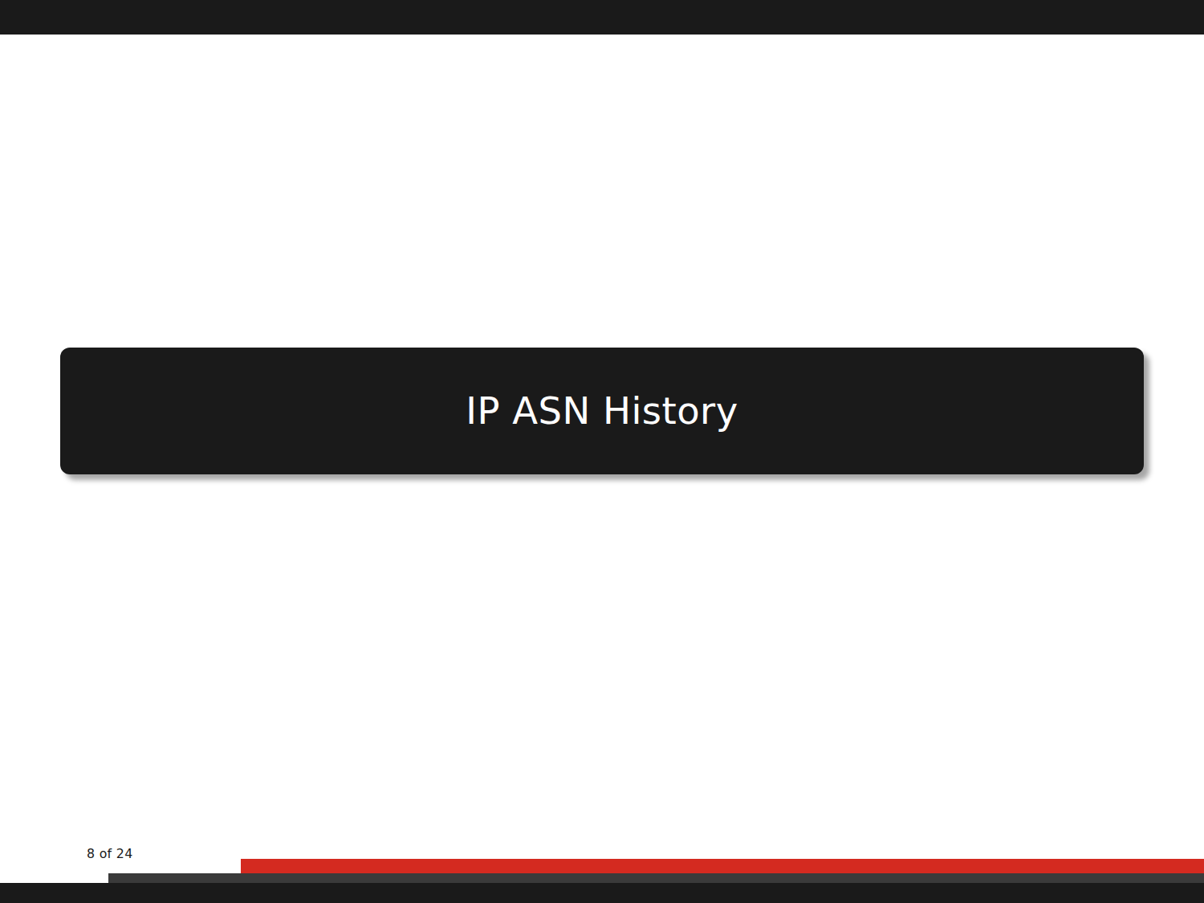IP ASN History
8 of 24